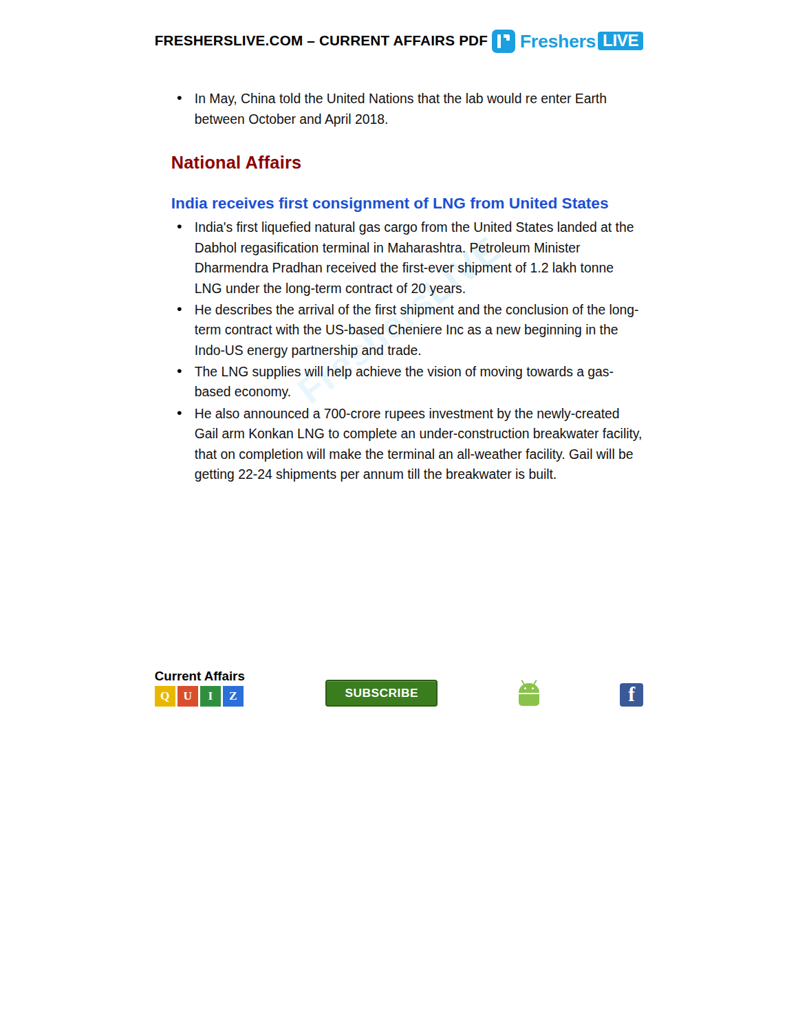FRESHERSLIVE.COM – CURRENT AFFAIRS PDF
FreshersLIVE
FreshersLIVE
In May, China told the United Nations that the lab would re enter Earth between October and April 2018.
National Affairs
India receives first consignment of LNG from United States
India's first liquefied natural gas cargo from the United States landed at the Dabhol regasification terminal in Maharashtra. Petroleum Minister Dharmendra Pradhan received the first-ever shipment of 1.2 lakh tonne LNG under the long-term contract of 20 years.
He describes the arrival of the first shipment and the conclusion of the long-term contract with the US-based Cheniere Inc as a new beginning in the Indo-US energy partnership and trade.
The LNG supplies will help achieve the vision of moving towards a gas-based economy.
He also announced a 700-crore rupees investment by the newly-created Gail arm Konkan LNG to complete an under-construction breakwater facility, that on completion will make the terminal an all-weather facility. Gail will be getting 22-24 shipments per annum till the breakwater is built.
Current Affairs
Q U I Z
SUBSCRIBE